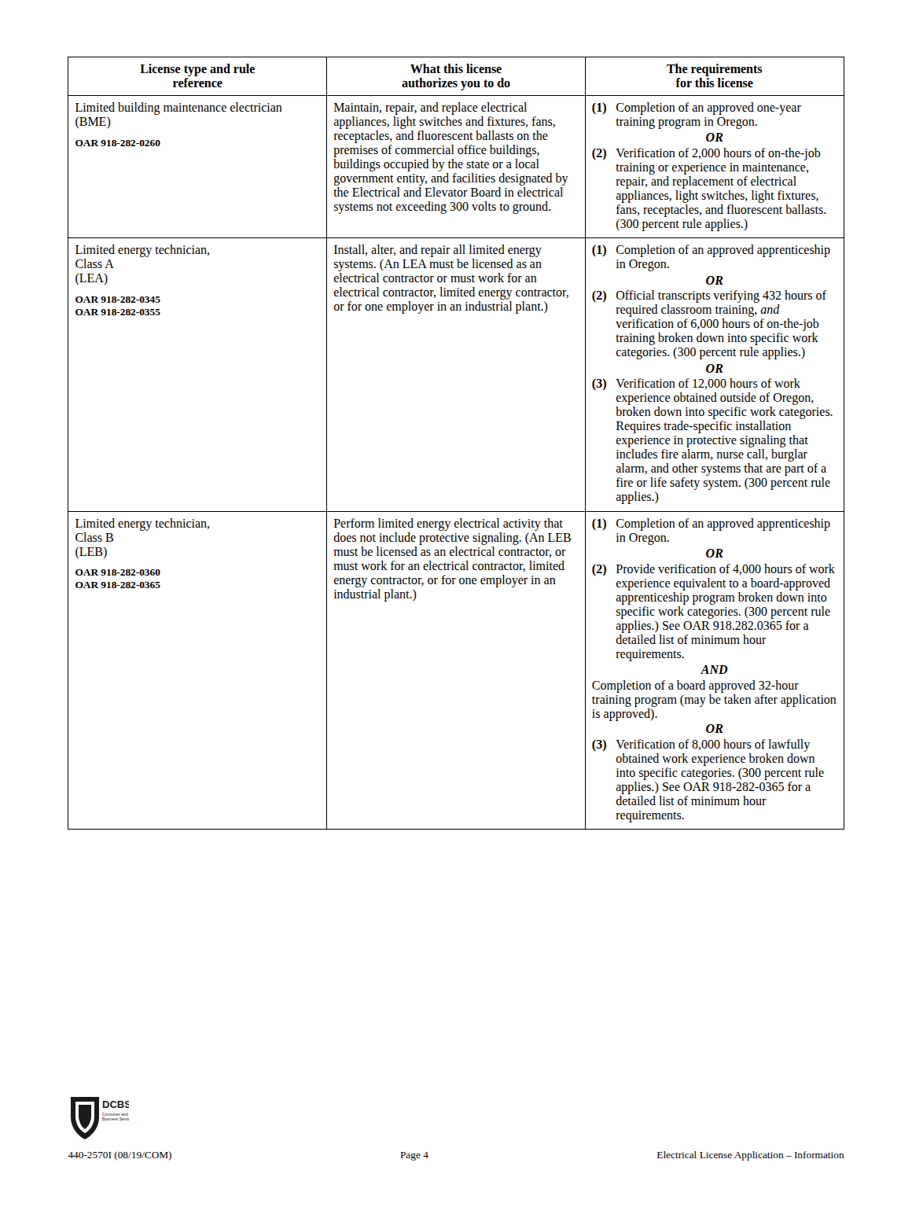| License type and rule reference | What this license authorizes you to do | The requirements for this license |
| --- | --- | --- |
| Limited building maintenance electrician (BME) OAR 918-282-0260 | Maintain, repair, and replace electrical appliances, light switches and fixtures, fans, receptacles, and fluorescent ballasts on the premises of commercial office buildings, buildings occupied by the state or a local government entity, and facilities designated by the Electrical and Elevator Board in electrical systems not exceeding 300 volts to ground. | (1) Completion of an approved one-year training program in Oregon. OR (2) Verification of 2,000 hours of on-the-job training or experience in maintenance, repair, and replacement of electrical appliances, light switches, light fixtures, fans, receptacles, and fluorescent ballasts. (300 percent rule applies.) |
| Limited energy technician, Class A (LEA) OAR 918-282-0345 OAR 918-282-0355 | Install, alter, and repair all limited energy systems. (An LEA must be licensed as an electrical contractor or must work for an electrical contractor, limited energy contractor, or for one employer in an industrial plant.) | (1) Completion of an approved apprenticeship in Oregon. OR (2) Official transcripts verifying 432 hours of required classroom training, and verification of 6,000 hours of on-the-job training broken down into specific work categories. (300 percent rule applies.) OR (3) Verification of 12,000 hours of work experience obtained outside of Oregon, broken down into specific work categories. Requires trade-specific installation experience in protective signaling that includes fire alarm, nurse call, burglar alarm, and other systems that are part of a fire or life safety system. (300 percent rule applies.) |
| Limited energy technician, Class B (LEB) OAR 918-282-0360 OAR 918-282-0365 | Perform limited energy electrical activity that does not include protective signaling. (An LEB must be licensed as an electrical contractor, or must work for an electrical contractor, limited energy contractor, or for one employer in an industrial plant.) | (1) Completion of an approved apprenticeship in Oregon. OR (2) Provide verification of 4,000 hours of work experience equivalent to a board-approved apprenticeship program broken down into specific work categories. (300 percent rule applies.) See OAR 918.282.0365 for a detailed list of minimum hour requirements. AND Completion of a board approved 32-hour training program (may be taken after application is approved). OR (3) Verification of 8,000 hours of lawfully obtained work experience broken down into specific categories. (300 percent rule applies.) See OAR 918-282-0365 for a detailed list of minimum hour requirements. |
DCBS Consumer and Business Services
440-2570I (08/19/COM) Page 4 Electrical License Application – Information